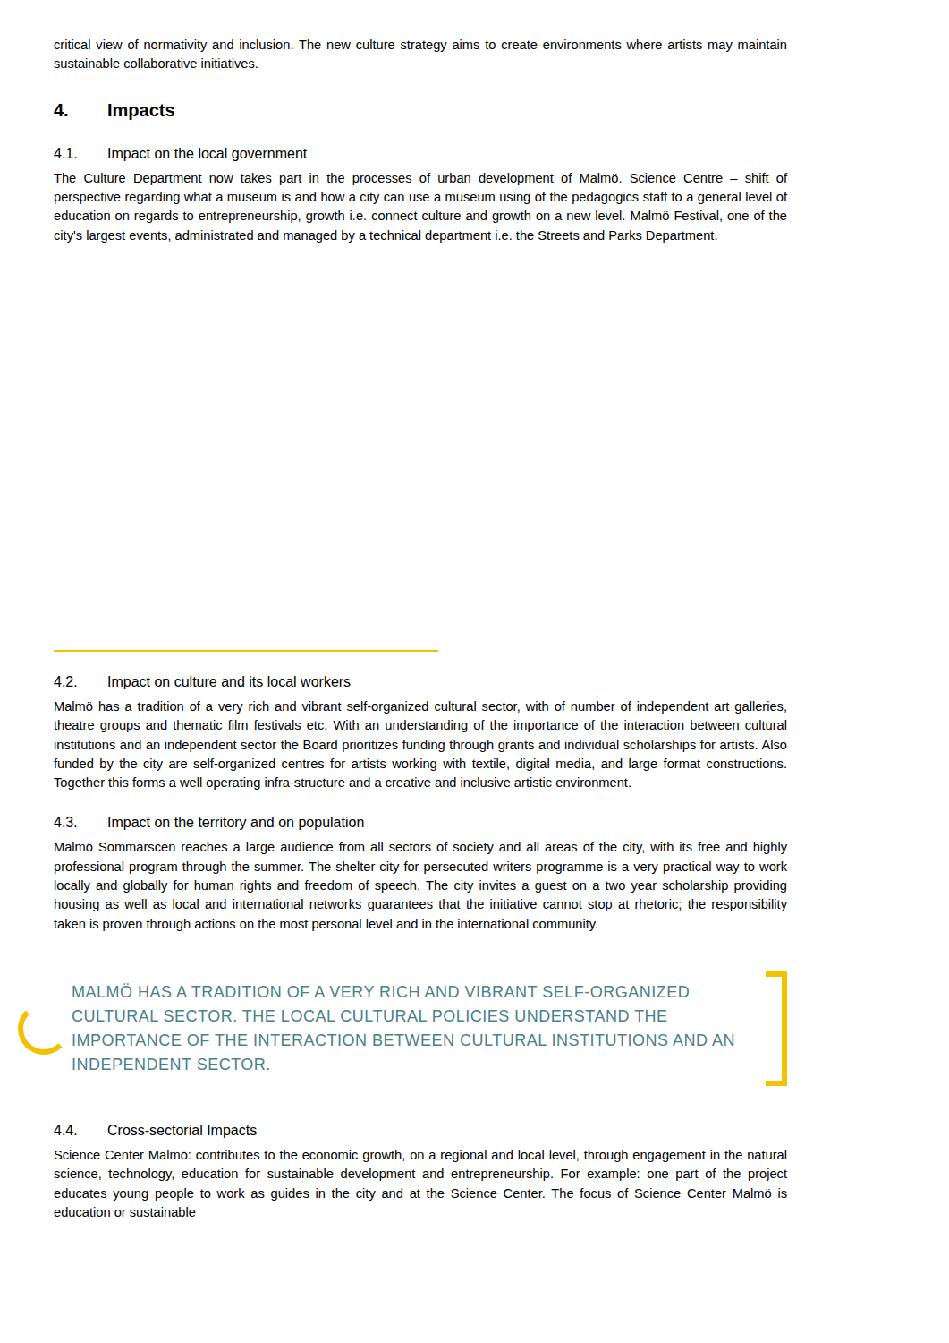critical view of normativity and inclusion. The new culture strategy aims to create environments where artists may maintain sustainable collaborative initiatives.
4. Impacts
4.1. Impact on the local government
The Culture Department now takes part in the processes of urban development of Malmö. Science Centre – shift of perspective regarding what a museum is and how a city can use a museum using of the pedagogics staff to a general level of education on regards to entrepreneurship, growth i.e. connect culture and growth on a new level. Malmö Festival, one of the city's largest events, administrated and managed by a technical department i.e. the Streets and Parks Department.
4.2. Impact on culture and its local workers
Malmö has a tradition of a very rich and vibrant self-organized cultural sector, with of number of independent art galleries, theatre groups and thematic film festivals etc. With an understanding of the importance of the interaction between cultural institutions and an independent sector the Board prioritizes funding through grants and individual scholarships for artists. Also funded by the city are self-organized centres for artists working with textile, digital media, and large format constructions. Together this forms a well operating infra-structure and a creative and inclusive artistic environment.
4.3. Impact on the territory and on population
Malmö Sommarscen reaches a large audience from all sectors of society and all areas of the city, with its free and highly professional program through the summer. The shelter city for persecuted writers programme is a very practical way to work locally and globally for human rights and freedom of speech. The city invites a guest on a two year scholarship providing housing as well as local and international networks guarantees that the initiative cannot stop at rhetoric; the responsibility taken is proven through actions on the most personal level and in the international community.
Malmö has a tradition of a very rich and vibrant self-organized cultural sector. The local cultural policies understand the importance of the interaction between cultural institutions and an independent sector.
4.4. Cross-sectorial Impacts
Science Center Malmö: contributes to the economic growth, on a regional and local level, through engagement in the natural science, technology, education for sustainable development and entrepreneurship. For example: one part of the project educates young people to work as guides in the city and at the Science Center. The focus of Science Center Malmö is education or sustainable